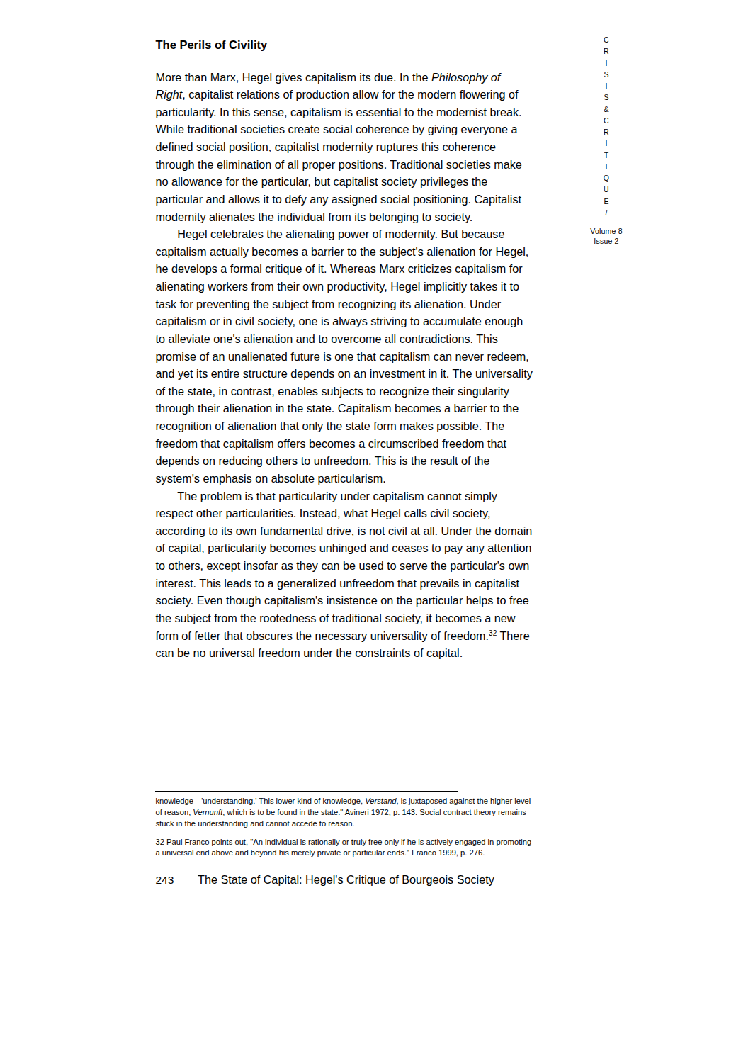C R I S I S & C R I T I Q U E /
Volume 8
Issue 2
The Perils of Civility
More than Marx, Hegel gives capitalism its due. In the Philosophy of Right, capitalist relations of production allow for the modern flowering of particularity. In this sense, capitalism is essential to the modernist break. While traditional societies create social coherence by giving everyone a defined social position, capitalist modernity ruptures this coherence through the elimination of all proper positions. Traditional societies make no allowance for the particular, but capitalist society privileges the particular and allows it to defy any assigned social positioning. Capitalist modernity alienates the individual from its belonging to society.
Hegel celebrates the alienating power of modernity. But because capitalism actually becomes a barrier to the subject's alienation for Hegel, he develops a formal critique of it. Whereas Marx criticizes capitalism for alienating workers from their own productivity, Hegel implicitly takes it to task for preventing the subject from recognizing its alienation. Under capitalism or in civil society, one is always striving to accumulate enough to alleviate one's alienation and to overcome all contradictions. This promise of an unalienated future is one that capitalism can never redeem, and yet its entire structure depends on an investment in it. The universality of the state, in contrast, enables subjects to recognize their singularity through their alienation in the state. Capitalism becomes a barrier to the recognition of alienation that only the state form makes possible. The freedom that capitalism offers becomes a circumscribed freedom that depends on reducing others to unfreedom. This is the result of the system's emphasis on absolute particularism.
The problem is that particularity under capitalism cannot simply respect other particularities. Instead, what Hegel calls civil society, according to its own fundamental drive, is not civil at all. Under the domain of capital, particularity becomes unhinged and ceases to pay any attention to others, except insofar as they can be used to serve the particular's own interest. This leads to a generalized unfreedom that prevails in capitalist society. Even though capitalism's insistence on the particular helps to free the subject from the rootedness of traditional society, it becomes a new form of fetter that obscures the necessary universality of freedom.32 There can be no universal freedom under the constraints of capital.
knowledge—'understanding.' This lower kind of knowledge, Verstand, is juxtaposed against the higher level of reason, Vernunft, which is to be found in the state." Avineri 1972, p. 143. Social contract theory remains stuck in the understanding and cannot accede to reason.
32 Paul Franco points out, "An individual is rationally or truly free only if he is actively engaged in promoting a universal end above and beyond his merely private or particular ends." Franco 1999, p. 276.
243
The State of Capital: Hegel's Critique of Bourgeois Society